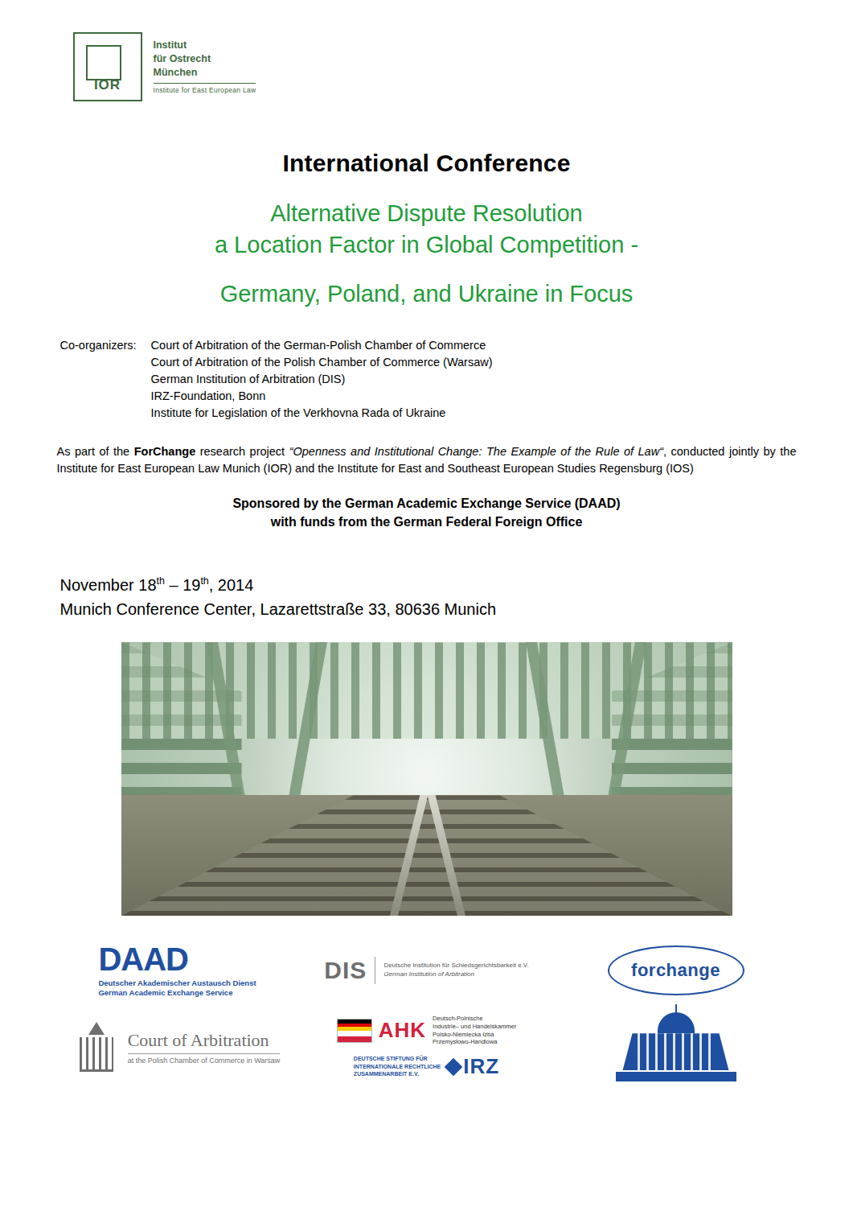Institut
für Ostrecht
München
Institute for East European Law
International Conference
Alternative Dispute Resolution
a Location Factor in Global Competition -
Germany, Poland, and Ukraine in Focus
| Co-organizers: | Court of Arbitration of the German-Polish Chamber of Commerce Court of Arbitration of the Polish Chamber of Commerce (Warsaw) German Institution of Arbitration (DIS) IRZ-Foundation, Bonn Institute for Legislation of the Verkhovna Rada of Ukraine |
As part of the ForChange research project “Openness and Institutional Change: The Example of the Rule of Law“, conducted jointly by the Institute for East European Law Munich (IOR) and the Institute for East and Southeast European Studies Regensburg (IOS)
Sponsored by the German Academic Exchange Service (DAAD)
with funds from the German Federal Foreign Office
November 18th – 19th, 2014
Munich Conference Center, Lazarettstraße 33, 80636 Munich
DAAD
Deutscher Akademischer Austausch Dienst
German Academic Exchange Service
DIS
Deutsche Institution für Schiedsgerichtsbarkeit e.V.
German Institution of Arbitration
forchange
Court of Arbitration
at the Polish Chamber of Commerce in Warsaw
AHK
Deutsch-Polnische
Industrie– und Handelskammer
Polsko-Niemiecka Izba
Przemysłowo-Handlowa
DEUTSCHE STIFTUNG FÜR
INTERNATIONALE RECHTLICHE
ZUSAMMENARBEIT E.V.
IRZ